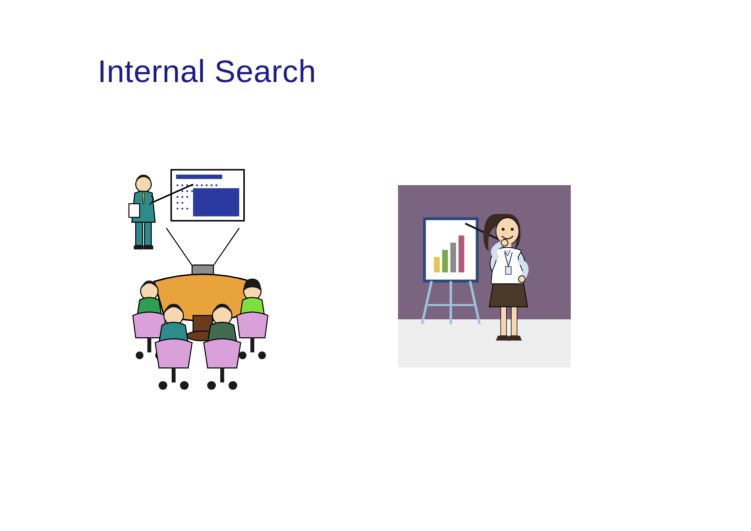Internal Search